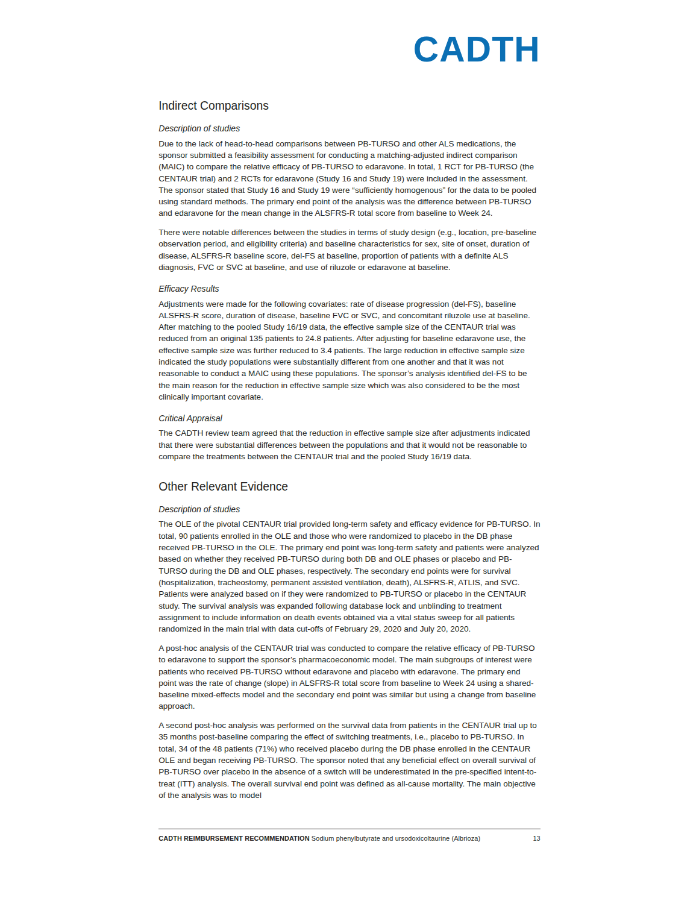CADTH
Indirect Comparisons
Description of studies
Due to the lack of head-to-head comparisons between PB-TURSO and other ALS medications, the sponsor submitted a feasibility assessment for conducting a matching-adjusted indirect comparison (MAIC) to compare the relative efficacy of PB-TURSO to edaravone. In total, 1 RCT for PB-TURSO (the CENTAUR trial) and 2 RCTs for edaravone (Study 16 and Study 19) were included in the assessment. The sponsor stated that Study 16 and Study 19 were “sufficiently homogenous” for the data to be pooled using standard methods. The primary end point of the analysis was the difference between PB-TURSO and edaravone for the mean change in the ALSFRS-R total score from baseline to Week 24.
There were notable differences between the studies in terms of study design (e.g., location, pre-baseline observation period, and eligibility criteria) and baseline characteristics for sex, site of onset, duration of disease, ALSFRS-R baseline score, del-FS at baseline, proportion of patients with a definite ALS diagnosis, FVC or SVC at baseline, and use of riluzole or edaravone at baseline.
Efficacy Results
Adjustments were made for the following covariates: rate of disease progression (del-FS), baseline ALSFRS-R score, duration of disease, baseline FVC or SVC, and concomitant riluzole use at baseline. After matching to the pooled Study 16/19 data, the effective sample size of the CENTAUR trial was reduced from an original 135 patients to 24.8 patients. After adjusting for baseline edaravone use, the effective sample size was further reduced to 3.4 patients. The large reduction in effective sample size indicated the study populations were substantially different from one another and that it was not reasonable to conduct a MAIC using these populations. The sponsor’s analysis identified del-FS to be the main reason for the reduction in effective sample size which was also considered to be the most clinically important covariate.
Critical Appraisal
The CADTH review team agreed that the reduction in effective sample size after adjustments indicated that there were substantial differences between the populations and that it would not be reasonable to compare the treatments between the CENTAUR trial and the pooled Study 16/19 data.
Other Relevant Evidence
Description of studies
The OLE of the pivotal CENTAUR trial provided long-term safety and efficacy evidence for PB-TURSO. In total, 90 patients enrolled in the OLE and those who were randomized to placebo in the DB phase received PB-TURSO in the OLE. The primary end point was long-term safety and patients were analyzed based on whether they received PB-TURSO during both DB and OLE phases or placebo and PB-TURSO during the DB and OLE phases, respectively. The secondary end points were for survival (hospitalization, tracheostomy, permanent assisted ventilation, death), ALSFRS-R, ATLIS, and SVC. Patients were analyzed based on if they were randomized to PB-TURSO or placebo in the CENTAUR study. The survival analysis was expanded following database lock and unblinding to treatment assignment to include information on death events obtained via a vital status sweep for all patients randomized in the main trial with data cut-offs of February 29, 2020 and July 20, 2020.
A post-hoc analysis of the CENTAUR trial was conducted to compare the relative efficacy of PB-TURSO to edaravone to support the sponsor’s pharmacoeconomic model. The main subgroups of interest were patients who received PB-TURSO without edaravone and placebo with edaravone. The primary end point was the rate of change (slope) in ALSFRS-R total score from baseline to Week 24 using a shared-baseline mixed-effects model and the secondary end point was similar but using a change from baseline approach.
A second post-hoc analysis was performed on the survival data from patients in the CENTAUR trial up to 35 months post-baseline comparing the effect of switching treatments, i.e., placebo to PB-TURSO. In total, 34 of the 48 patients (71%) who received placebo during the DB phase enrolled in the CENTAUR OLE and began receiving PB-TURSO. The sponsor noted that any beneficial effect on overall survival of PB-TURSO over placebo in the absence of a switch will be underestimated in the pre-specified intent-to-treat (ITT) analysis. The overall survival end point was defined as all-cause mortality. The main objective of the analysis was to model
CADTH REIMBURSEMENT RECOMMENDATION Sodium phenylbutyrate and ursodoxicoltaurine (Albrioza)
13